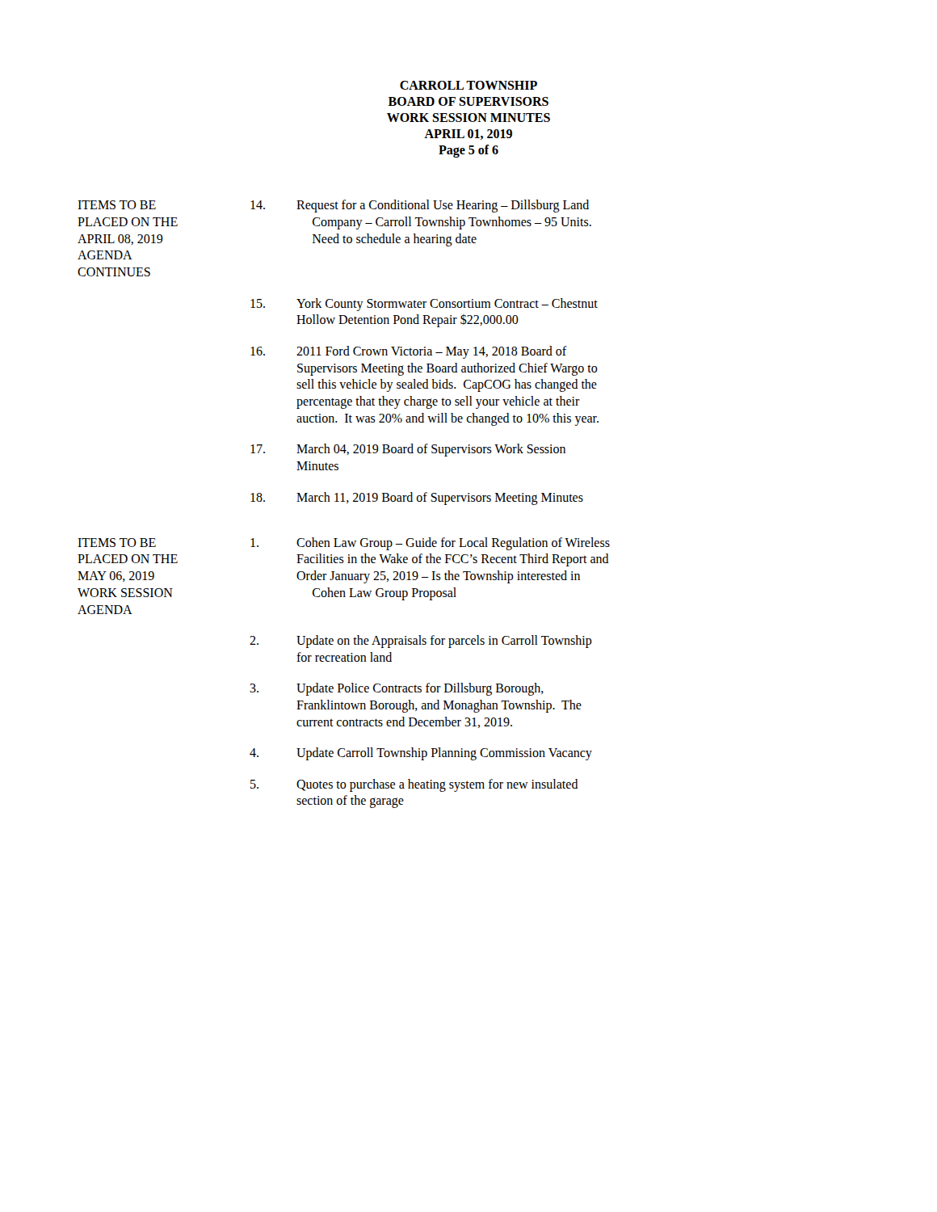CARROLL TOWNSHIP
BOARD OF SUPERVISORS
WORK SESSION MINUTES
APRIL 01, 2019
Page 5 of 6
| ITEMS TO BE PLACED ON THE APRIL 08, 2019 AGENDA CONTINUES | 14. | Request for a Conditional Use Hearing – Dillsburg Land Company – Carroll Township Townhomes – 95 Units. Need to schedule a hearing date |
| | 15. | York County Stormwater Consortium Contract – Chestnut Hollow Detention Pond Repair $22,000.00 |
| | 16. | 2011 Ford Crown Victoria – May 14, 2018 Board of Supervisors Meeting the Board authorized Chief Wargo to sell this vehicle by sealed bids. CapCOG has changed the percentage that they charge to sell your vehicle at their auction. It was 20% and will be changed to 10% this year. |
| | 17. | March 04, 2019 Board of Supervisors Work Session Minutes |
| | 18. | March 11, 2019 Board of Supervisors Meeting Minutes |
| ITEMS TO BE PLACED ON THE MAY 06, 2019 WORK SESSION AGENDA | 1. | Cohen Law Group – Guide for Local Regulation of Wireless Facilities in the Wake of the FCC’s Recent Third Report and Order January 25, 2019 – Is the Township interested in Cohen Law Group Proposal |
| | 2. | Update on the Appraisals for parcels in Carroll Township for recreation land |
| | 3. | Update Police Contracts for Dillsburg Borough, Franklintown Borough, and Monaghan Township. The current contracts end December 31, 2019. |
| | 4. | Update Carroll Township Planning Commission Vacancy |
| | 5. | Quotes to purchase a heating system for new insulated section of the garage |